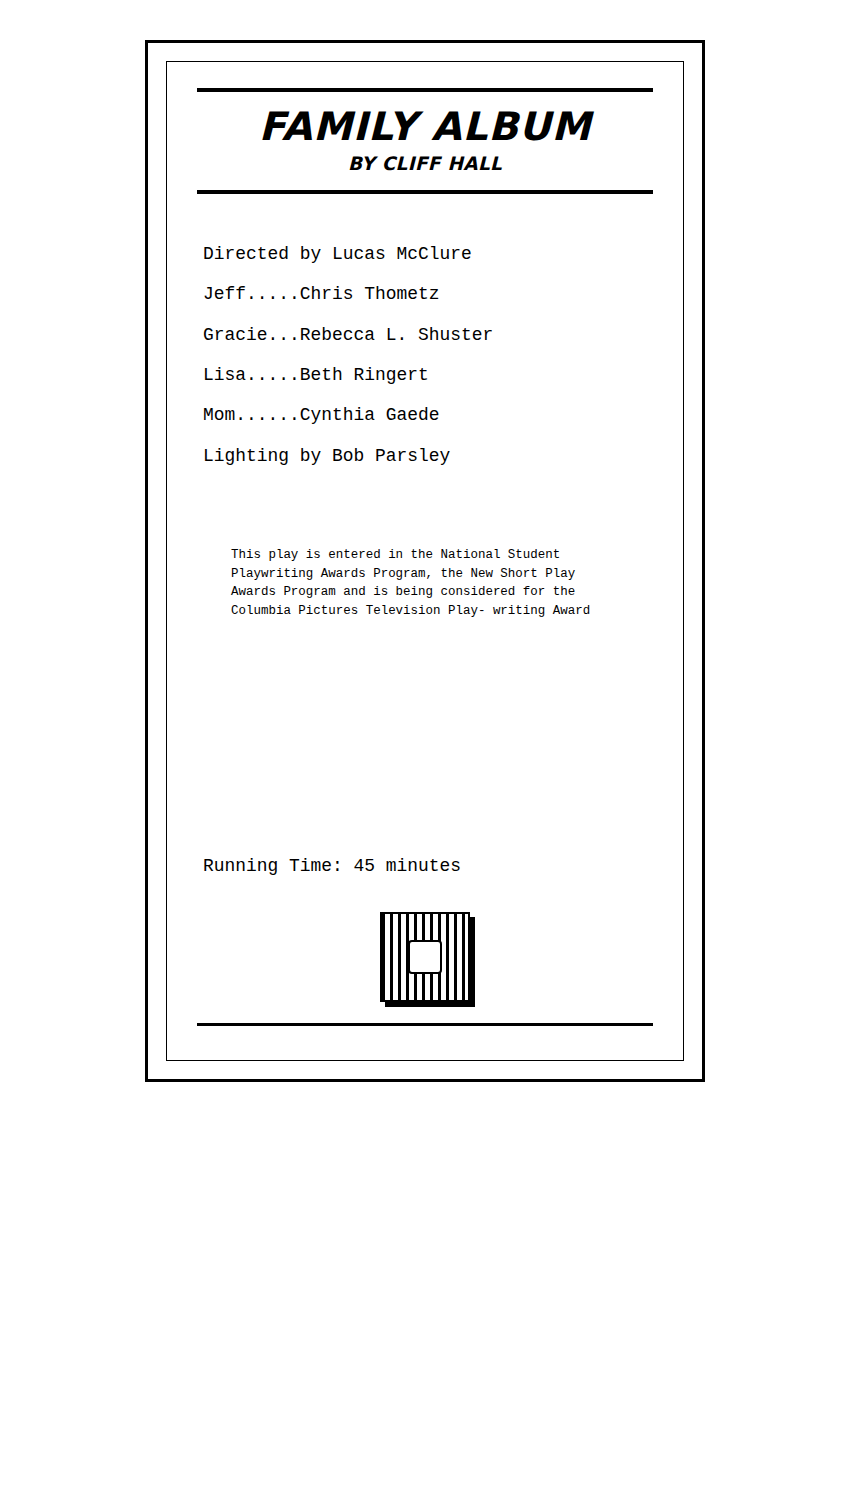FAMILY ALBUM
BY CLIFF HALL
Directed by Lucas McClure
Jeff.....Chris Thometz
Gracie...Rebecca L. Shuster
Lisa.....Beth Ringert
Mom......Cynthia Gaede
Lighting by Bob Parsley
This play is entered in the National Student Playwriting Awards Program, the New Short Play Awards Program and is being considered for the Columbia Pictures Television Play- writing Award
Running Time: 45 minutes